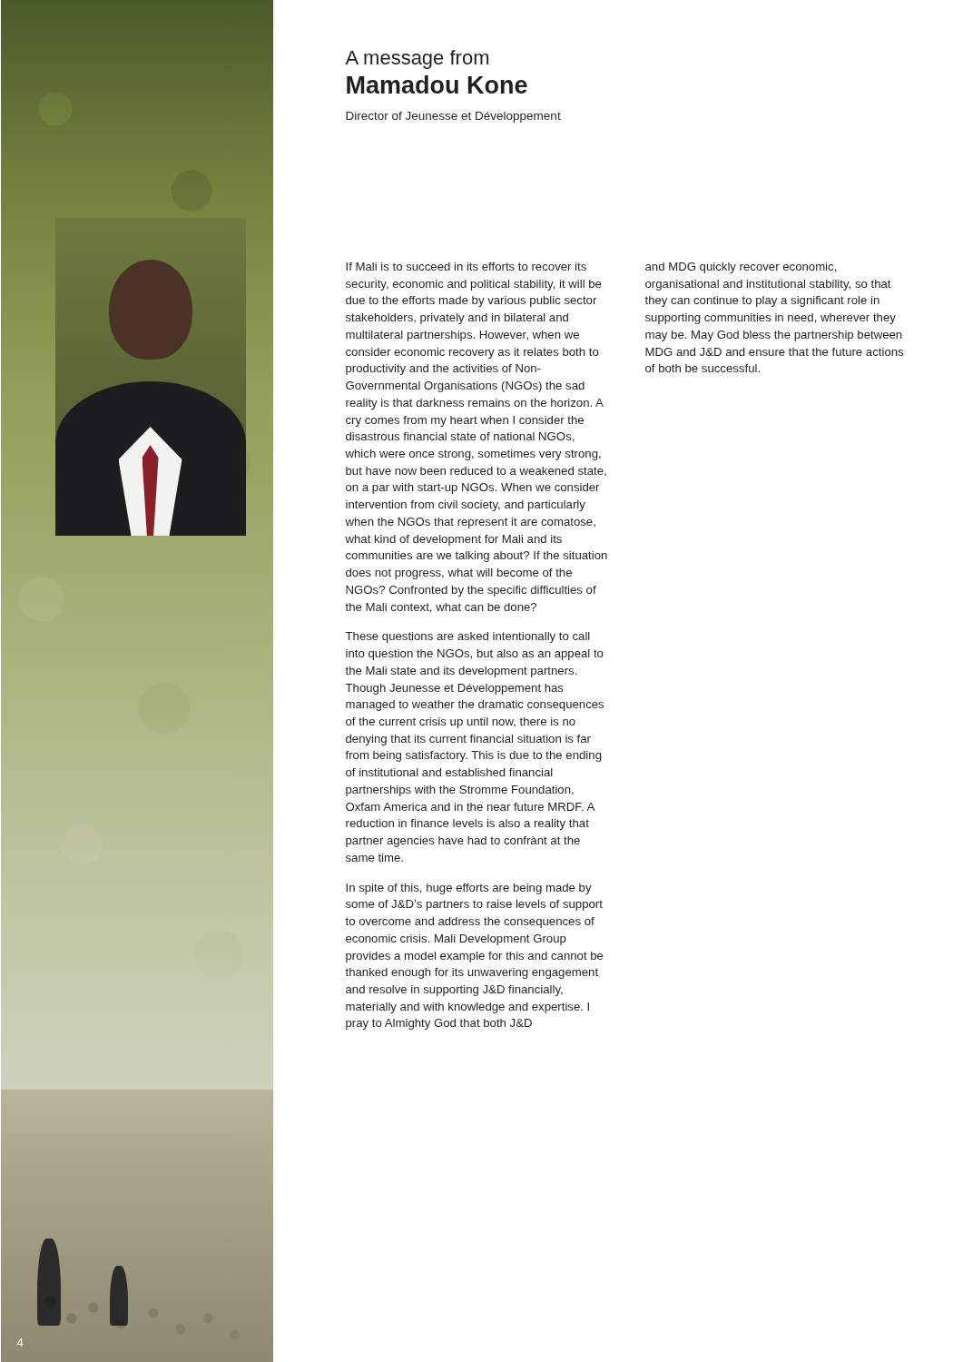4
A message from
Mamadou Kone
Director of Jeunesse et Développement
If Mali is to succeed in its efforts to recover its security, economic and political stability, it will be due to the efforts made by various public sector stakeholders, privately and in bilateral and multilateral partnerships. However, when we consider economic recovery as it relates both to productivity and the activities of Non-Governmental Organisations (NGOs) the sad reality is that darkness remains on the horizon. A cry comes from my heart when I consider the disastrous financial state of national NGOs, which were once strong, sometimes very strong, but have now been reduced to a weakened state, on a par with start-up NGOs. When we consider intervention from civil society, and particularly when the NGOs that represent it are comatose, what kind of development for Mali and its communities are we talking about? If the situation does not progress, what will become of the NGOs? Confronted by the specific difficulties of the Mali context, what can be done?
These questions are asked intentionally to call into question the NGOs, but also as an appeal to the Mali state and its development partners. Though Jeunesse et Développement has managed to weather the dramatic consequences of the current crisis up until now, there is no denying that its current financial situation is far from being satisfactory. This is due to the ending of institutional and established financial partnerships with the Stromme Foundation, Oxfam America and in the near future MRDF. A reduction in finance levels is also a reality that partner agencies have had to confrànt at the same time.
In spite of this, huge efforts are being made by some of J&D’s partners to raise levels of support to overcome and address the consequences of economic crisis. Mali Development Group provides a model example for this and cannot be thanked enough for its unwavering engagement and resolve in supporting J&D financially, materially and with knowledge and expertise. I pray to Almighty God that both J&D
and MDG quickly recover economic, organisational and institutional stability, so that they can continue to play a significant role in supporting communities in need, wherever they may be. May God bless the partnership between MDG and J&D and ensure that the future actions of both be successful.